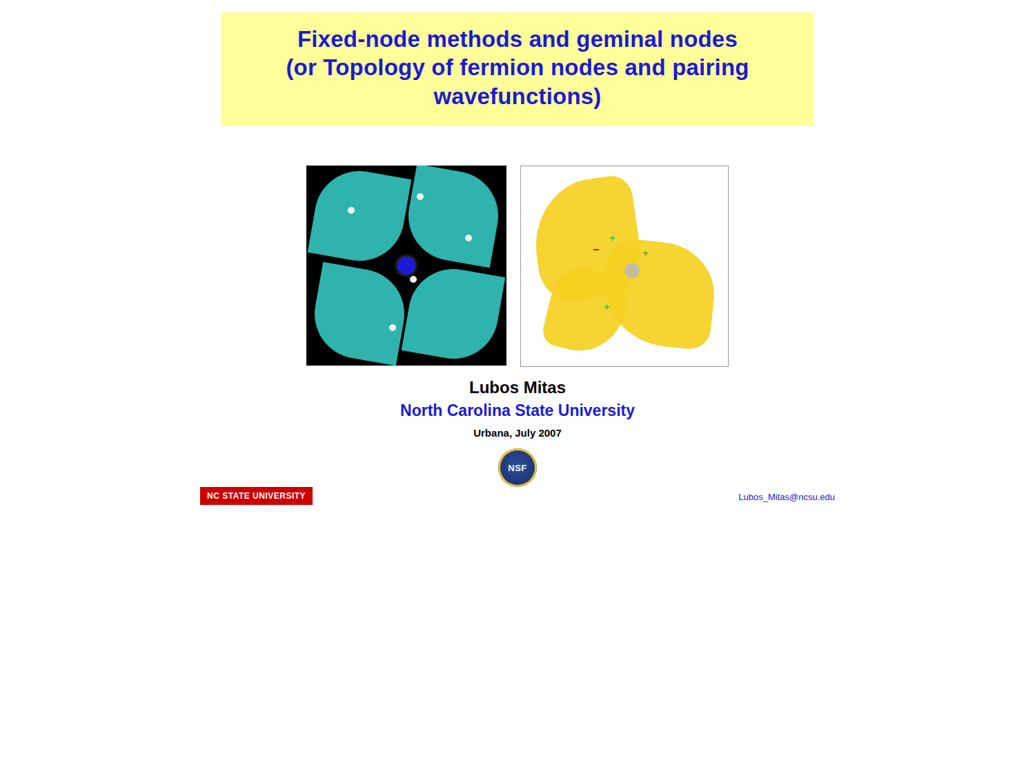Fixed-node methods and geminal nodes
(or Topology of fermion nodes and pairing wavefunctions)
−
+
+
+
Lubos Mitas
North Carolina State University
Urbana, July 2007
NSF
NC STATE UNIVERSITY
Lubos_Mitas@ncsu.edu